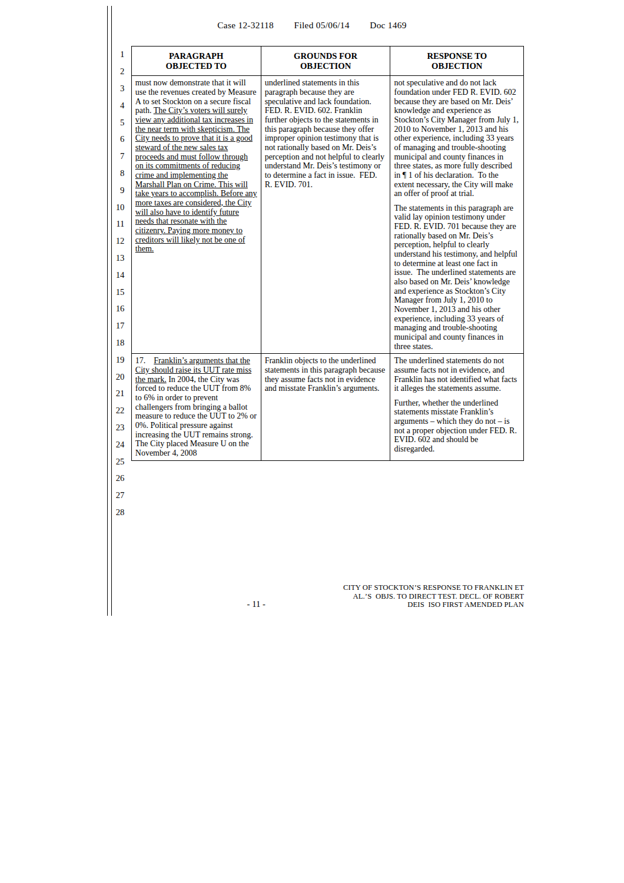Case 12-32118 Filed 05/06/14 Doc 1469
1
2
3
4
5
6
7
8
9
10
11
12
13
14
15
16
17
18
19
20
21
22
23
24
25
26
27
28
| PARAGRAPH OBJECTED TO | GROUNDS FOR OBJECTION | RESPONSE TO OBJECTION |
| --- | --- | --- |
| must now demonstrate that it will use the revenues created by Measure A to set Stockton on a secure fiscal path. The City’s voters will surely view any additional tax increases in the near term with skepticism. The City needs to prove that it is a good steward of the new sales tax proceeds and must follow through on its commitments of reducing crime and implementing the Marshall Plan on Crime. This will take years to accomplish. Before any more taxes are considered, the City will also have to identify future needs that resonate with the citizenry. Paying more money to creditors will likely not be one of them. | underlined statements in this paragraph because they are speculative and lack foundation. FED. R. EVID. 602. Franklin further objects to the statements in this paragraph because they offer improper opinion testimony that is not rationally based on Mr. Deis’s perception and not helpful to clearly understand Mr. Deis’s testimony or to determine a fact in issue. FED. R. EVID. 701. | not speculative and do not lack foundation under FED R. EVID. 602 because they are based on Mr. Deis’ knowledge and experience as Stockton’s City Manager from July 1, 2010 to November 1, 2013 and his other experience, including 33 years of managing and trouble-shooting municipal and county finances in three states, as more fully described in ¶ 1 of his declaration. To the extent necessary, the City will make an offer of proof at trial. The statements in this paragraph are valid lay opinion testimony under FED. R. EVID. 701 because they are rationally based on Mr. Deis’s perception, helpful to clearly understand his testimony, and helpful to determine at least one fact in issue. The underlined statements are also based on Mr. Deis’ knowledge and experience as Stockton’s City Manager from July 1, 2010 to November 1, 2013 and his other experience, including 33 years of managing and trouble-shooting municipal and county finances in three states. |
| 17. Franklin’s arguments that the City should raise its UUT rate miss the mark. In 2004, the City was forced to reduce the UUT from 8% to 6% in order to prevent challengers from bringing a ballot measure to reduce the UUT to 2% or 0%. Political pressure against increasing the UUT remains strong. The City placed Measure U on the November 4, 2008 | Franklin objects to the underlined statements in this paragraph because they assume facts not in evidence and misstate Franklin’s arguments. | The underlined statements do not assume facts not in evidence, and Franklin has not identified what facts it alleges the statements assume. Further, whether the underlined statements misstate Franklin’s arguments – which they do not – is not a proper objection under FED. R. EVID. 602 and should be disregarded. |
- 11 -
CITY OF STOCKTON’S RESPONSE TO FRANKLIN ET
AL.’S OBJS. TO DIRECT TEST. DECL. OF ROBERT
DEIS ISO FIRST AMENDED PLAN